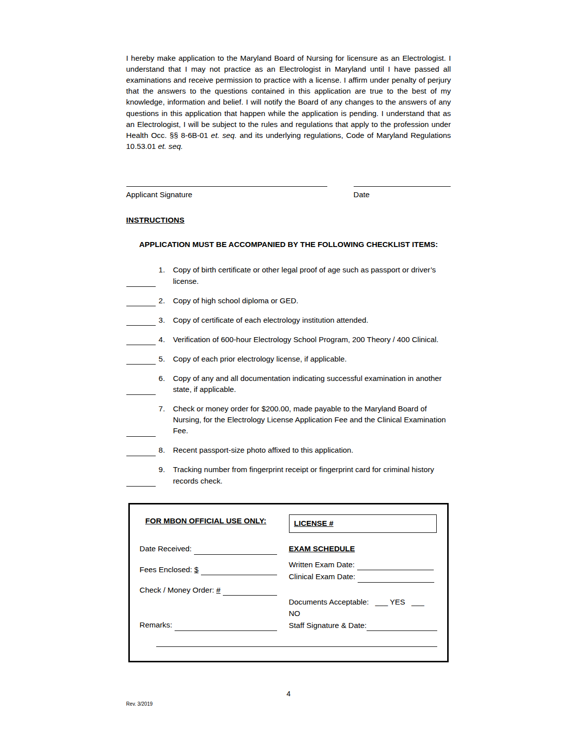I hereby make application to the Maryland Board of Nursing for licensure as an Electrologist. I understand that I may not practice as an Electrologist in Maryland until I have passed all examinations and receive permission to practice with a license. I affirm under penalty of perjury that the answers to the questions contained in this application are true to the best of my knowledge, information and belief. I will notify the Board of any changes to the answers of any questions in this application that happen while the application is pending. I understand that as an Electrologist, I will be subject to the rules and regulations that apply to the profession under Health Occ. §§ 8-6B-01 et. seq. and its underlying regulations, Code of Maryland Regulations 10.53.01 et. seq.
Applicant Signature Date
INSTRUCTIONS
APPLICATION MUST BE ACCOMPANIED BY THE FOLLOWING CHECKLIST ITEMS:
1. Copy of birth certificate or other legal proof of age such as passport or driver’s license.
2. Copy of high school diploma or GED.
3. Copy of certificate of each electrology institution attended.
4. Verification of 600-hour Electrology School Program, 200 Theory / 400 Clinical.
5. Copy of each prior electrology license, if applicable.
6. Copy of any and all documentation indicating successful examination in another state, if applicable.
7. Check or money order for $200.00, made payable to the Maryland Board of Nursing, for the Electrology License Application Fee and the Clinical Examination Fee.
8. Recent passport-size photo affixed to this application.
9. Tracking number from fingerprint receipt or fingerprint card for criminal history records check.
FOR MBON OFFICIAL USE ONLY:
Date Received:
Fees Enclosed: $
Check / Money Order: #
Remarks:
LICENSE #
EXAM SCHEDULE
Written Exam Date:
Clinical Exam Date:
Documents Acceptable: ___ YES ___ NO
Staff Signature & Date:
4
Rev. 3/2019